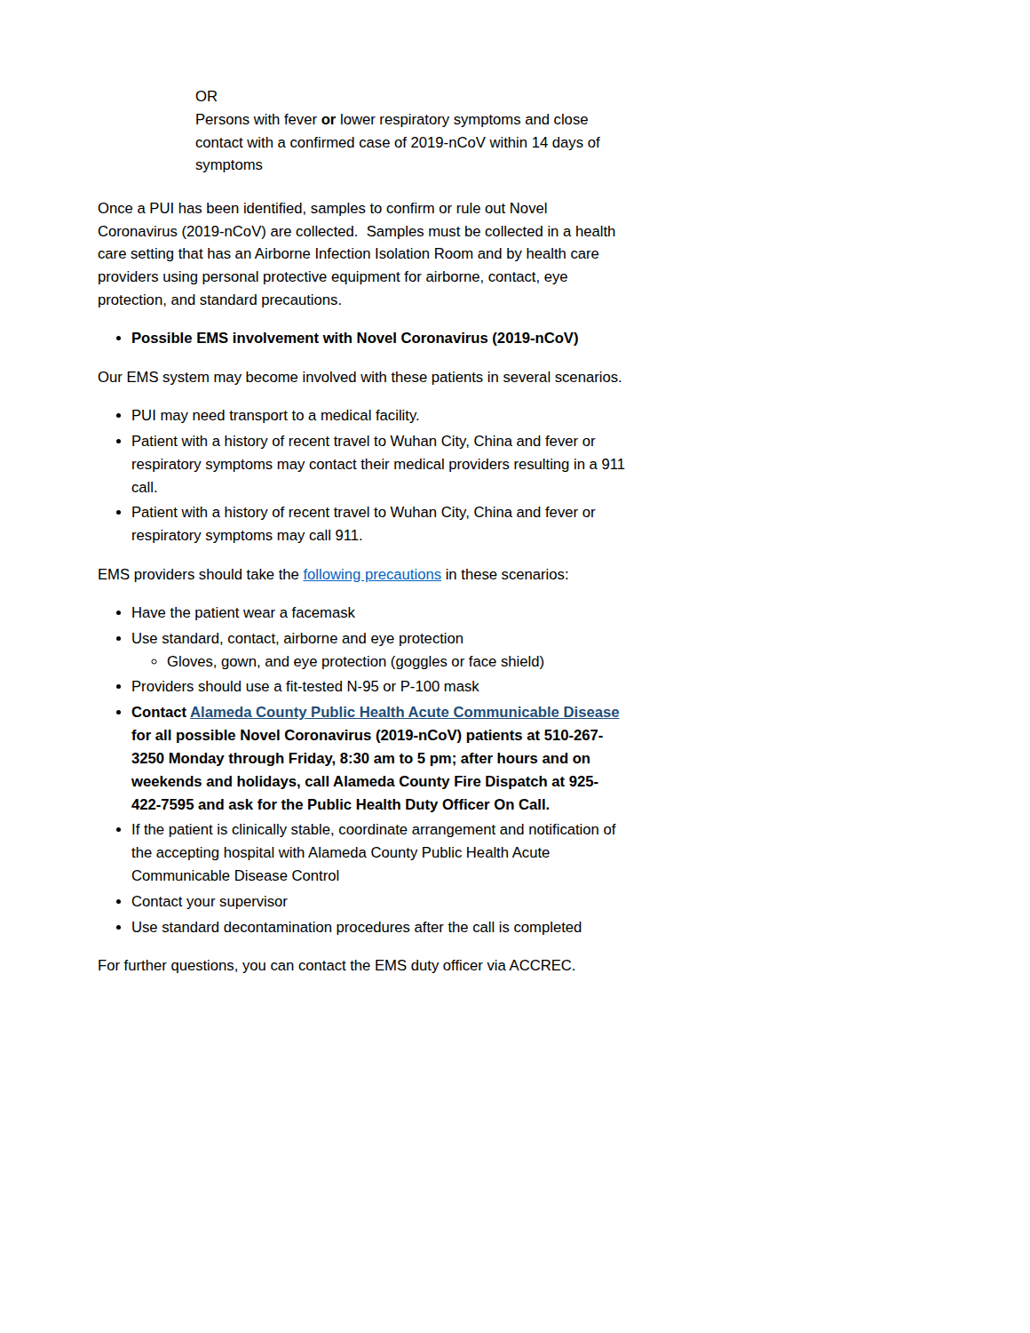OR
Persons with fever or lower respiratory symptoms and close contact with a confirmed case of 2019-nCoV within 14 days of symptoms
Once a PUI has been identified, samples to confirm or rule out Novel Coronavirus (2019-nCoV) are collected. Samples must be collected in a health care setting that has an Airborne Infection Isolation Room and by health care providers using personal protective equipment for airborne, contact, eye protection, and standard precautions.
Possible EMS involvement with Novel Coronavirus (2019-nCoV)
Our EMS system may become involved with these patients in several scenarios.
PUI may need transport to a medical facility.
Patient with a history of recent travel to Wuhan City, China and fever or respiratory symptoms may contact their medical providers resulting in a 911 call.
Patient with a history of recent travel to Wuhan City, China and fever or respiratory symptoms may call 911.
EMS providers should take the following precautions in these scenarios:
Have the patient wear a facemask
Use standard, contact, airborne and eye protection
Gloves, gown, and eye protection (goggles or face shield)
Providers should use a fit-tested N-95 or P-100 mask
Contact Alameda County Public Health Acute Communicable Disease for all possible Novel Coronavirus (2019-nCoV) patients at 510-267-3250 Monday through Friday, 8:30 am to 5 pm; after hours and on weekends and holidays, call Alameda County Fire Dispatch at 925-422-7595 and ask for the Public Health Duty Officer On Call.
If the patient is clinically stable, coordinate arrangement and notification of the accepting hospital with Alameda County Public Health Acute Communicable Disease Control
Contact your supervisor
Use standard decontamination procedures after the call is completed
For further questions, you can contact the EMS duty officer via ACCREC.